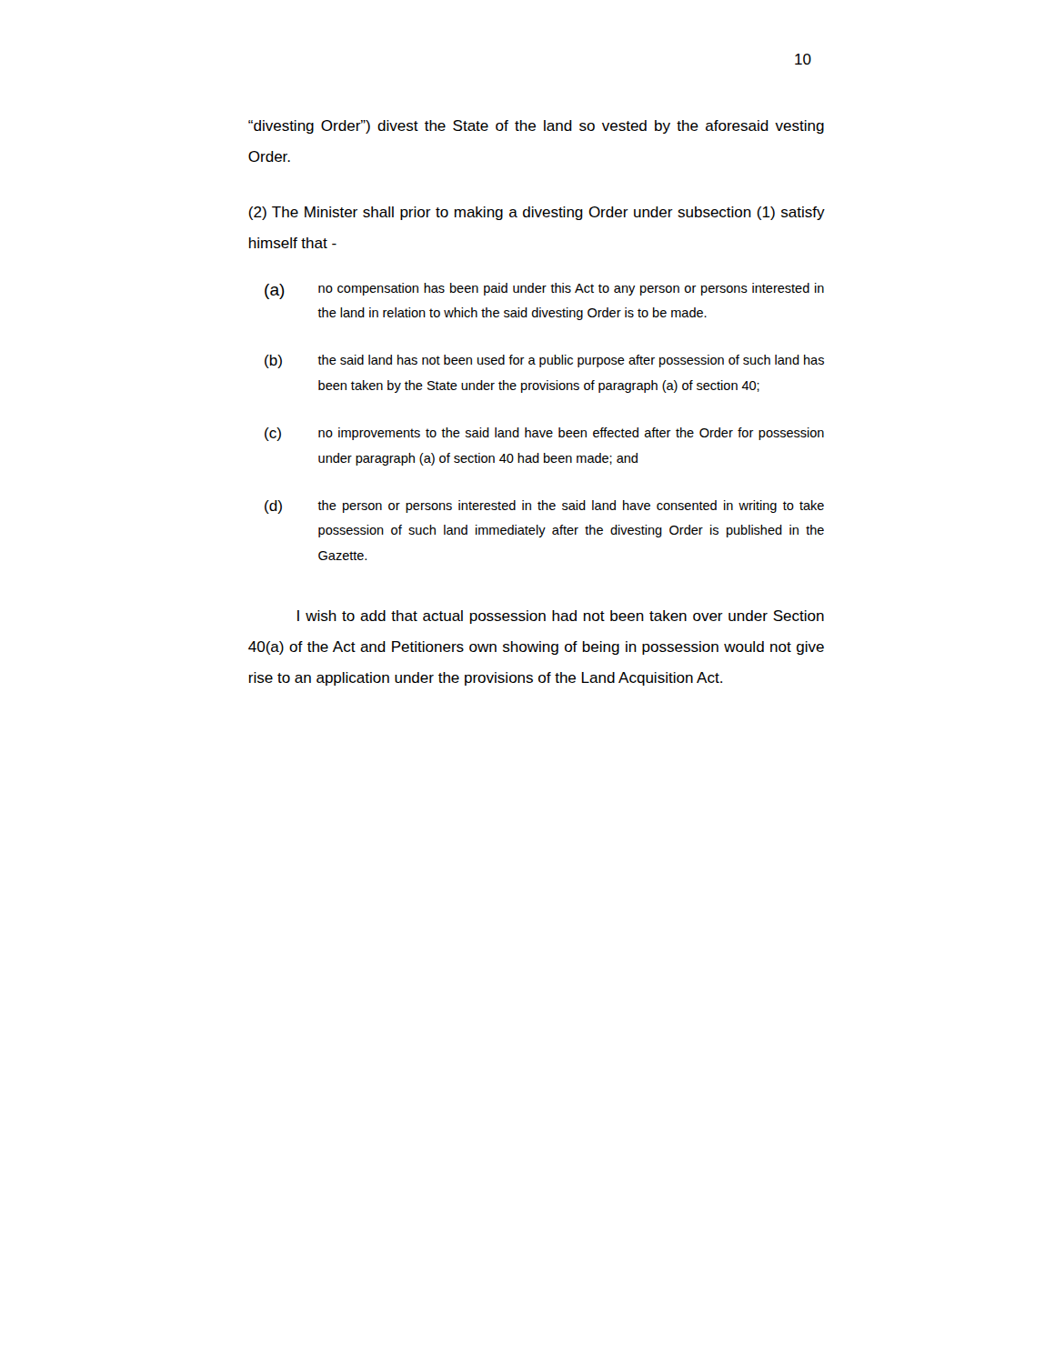10
“divesting Order”) divest the State of the land so vested by the aforesaid vesting Order.
(2) The Minister shall prior to making a divesting Order under subsection (1) satisfy himself that -
(a)
no compensation has been paid under this Act to any person or persons interested in the land in relation to which the said divesting Order is to be made.
(b)
the said land has not been used for a public purpose after possession of such land has been taken by the State under the provisions of paragraph (a) of section 40;
(c)
no improvements to the said land have been effected after the Order for possession under paragraph (a) of section 40 had been made; and
(d)
the person or persons interested in the said land have consented in writing to take possession of such land immediately after the divesting Order is published in the Gazette.
I wish to add that actual possession had not been taken over under Section 40(a) of the Act and Petitioners own showing of being in possession would not give rise to an application under the provisions of the Land Acquisition Act.